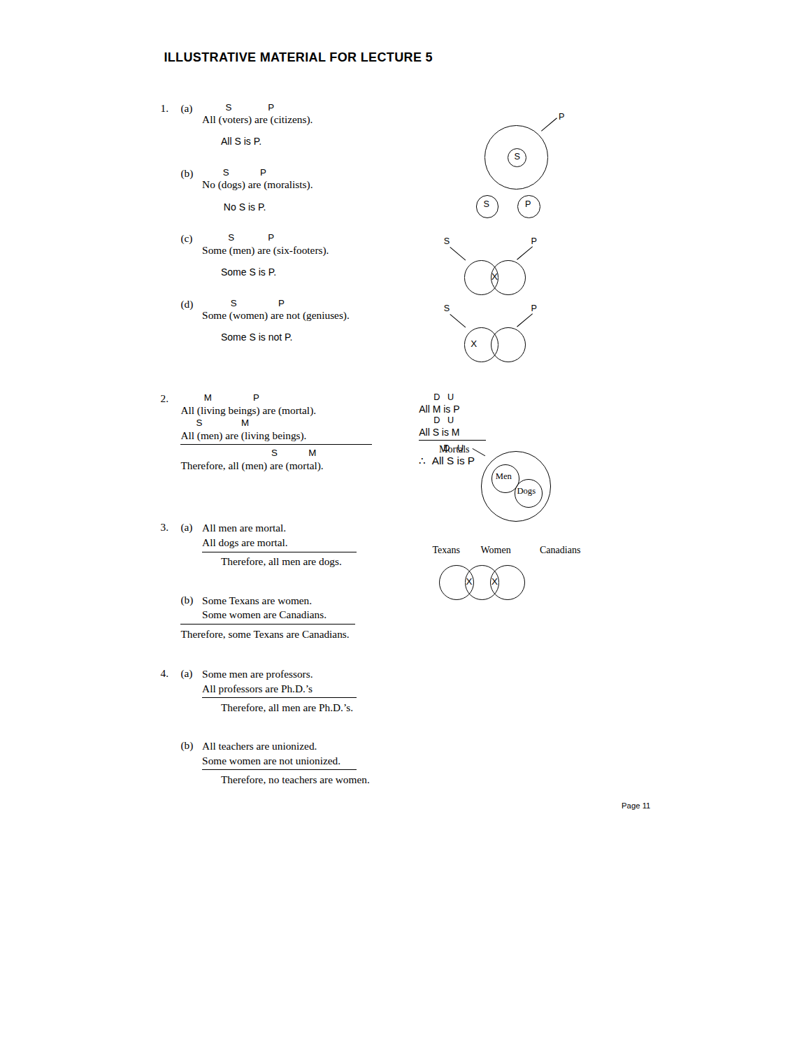ILLUSTRATIVE MATERIAL FOR LECTURE 5
S
P
S
P
S
P
X
S
P
X
Mortals
Men
Dogs
Texans
Women
Canadians
X
X
1.
(a)
S P All (voters) are (citizens).
All S is P.
(b)
S P No (dogs) are (moralists).
No S is P.
(c)
S P Some (men) are (six-footers).
Some S is P.
(d)
S P Some (women) are not (geniuses).
Some S is not P.
2.
M P All (living beings) are (mortal). S M All (men) are (living beings).
S M Therefore, all (men) are (mortal).
D U All M is P D U All S is M
D U ∴ All S is P
3.
(a)
All men are mortal.
All dogs are mortal.
Therefore, all men are dogs.
(b)
Some Texans are women.
Some women are Canadians.
Therefore, some Texans are Canadians.
4.
(a)
Some men are professors.
All professors are Ph.D.’s
Therefore, all men are Ph.D.’s.
(b)
All teachers are unionized.
Some women are not unionized.
Therefore, no teachers are women.
Page 11